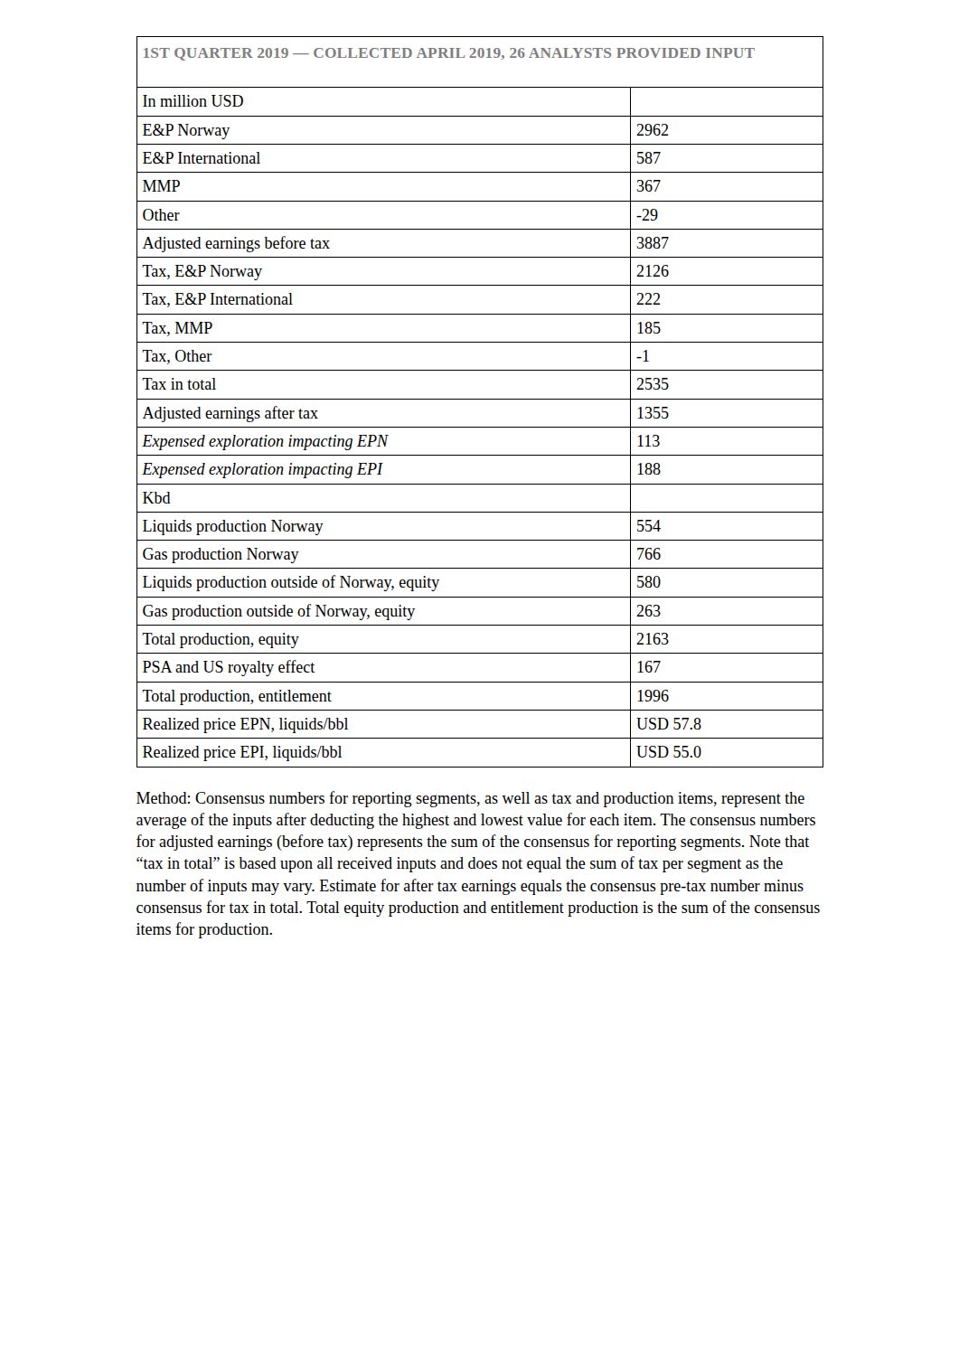1ST QUARTER 2019 — COLLECTED APRIL 2019, 26 ANALYSTS PROVIDED INPUT
| In million USD | |
| E&P Norway | 2962 |
| E&P International | 587 |
| MMP | 367 |
| Other | -29 |
| Adjusted earnings before tax | 3887 |
| Tax, E&P Norway | 2126 |
| Tax, E&P International | 222 |
| Tax, MMP | 185 |
| Tax, Other | -1 |
| Tax in total | 2535 |
| Adjusted earnings after tax | 1355 |
| Expensed exploration impacting EPN | 113 |
| Expensed exploration impacting EPI | 188 |
| Kbd | |
| Liquids production Norway | 554 |
| Gas production Norway | 766 |
| Liquids production outside of Norway, equity | 580 |
| Gas production outside of Norway, equity | 263 |
| Total production, equity | 2163 |
| PSA and US royalty effect | 167 |
| Total production, entitlement | 1996 |
| Realized price EPN, liquids/bbl | USD 57.8 |
| Realized price EPI, liquids/bbl | USD 55.0 |
Method: Consensus numbers for reporting segments, as well as tax and production items, represent the average of the inputs after deducting the highest and lowest value for each item. The consensus numbers for adjusted earnings (before tax) represents the sum of the consensus for reporting segments. Note that “tax in total” is based upon all received inputs and does not equal the sum of tax per segment as the number of inputs may vary. Estimate for after tax earnings equals the consensus pre-tax number minus consensus for tax in total. Total equity production and entitlement production is the sum of the consensus items for production.